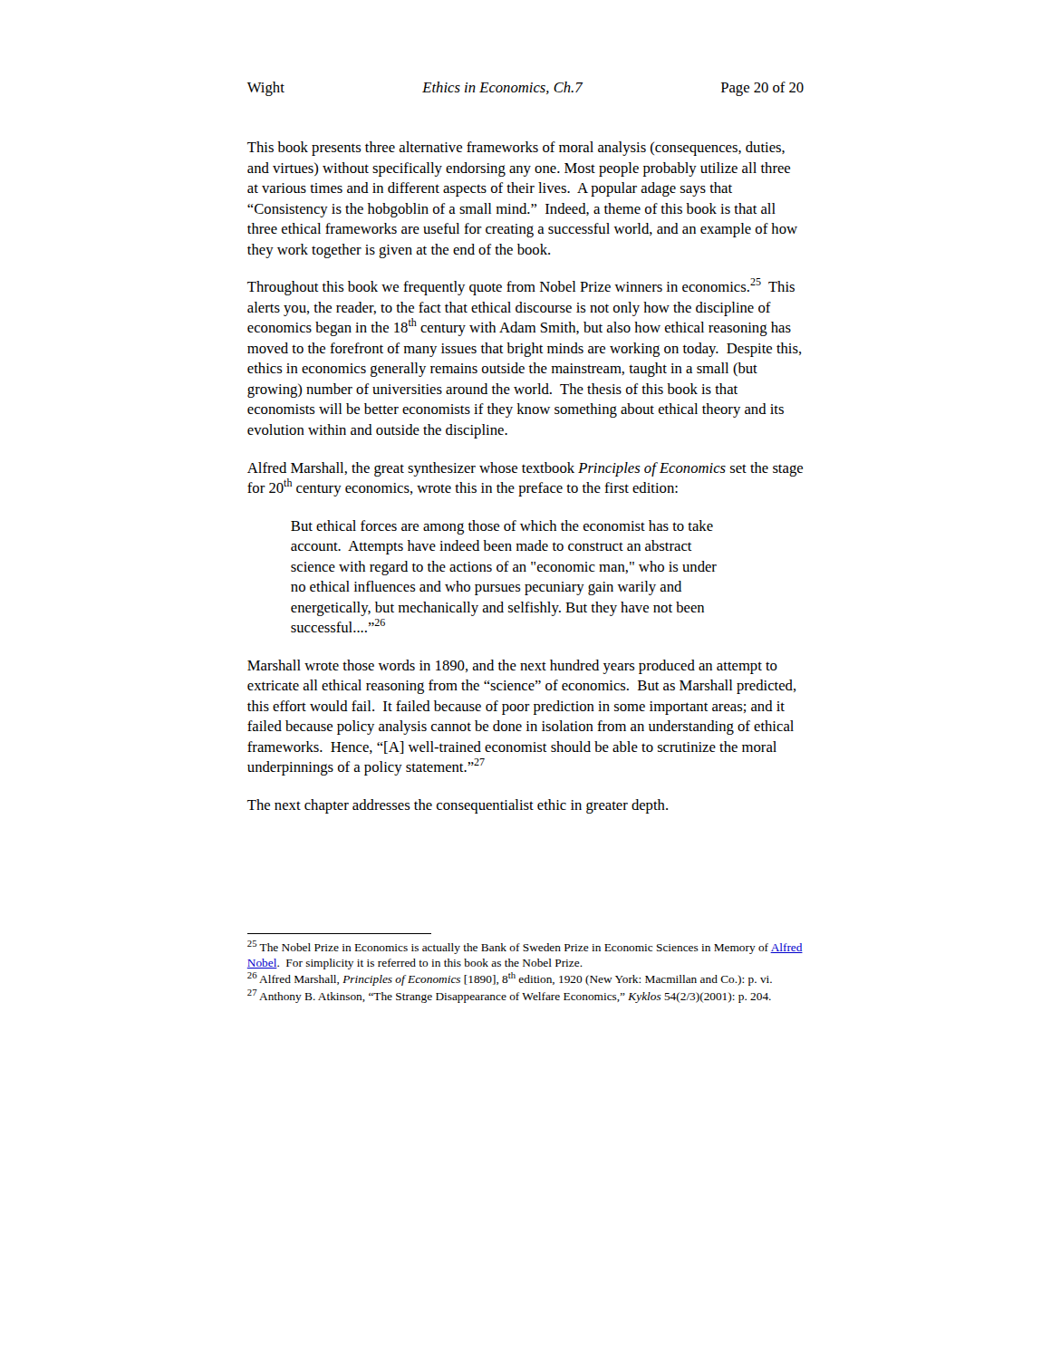Wight
Ethics in Economics, Ch.7
Page 20 of 20
This book presents three alternative frameworks of moral analysis (consequences, duties, and virtues) without specifically endorsing any one. Most people probably utilize all three at various times and in different aspects of their lives. A popular adage says that “Consistency is the hobgoblin of a small mind.” Indeed, a theme of this book is that all three ethical frameworks are useful for creating a successful world, and an example of how they work together is given at the end of the book.
Throughout this book we frequently quote from Nobel Prize winners in economics.25 This alerts you, the reader, to the fact that ethical discourse is not only how the discipline of economics began in the 18th century with Adam Smith, but also how ethical reasoning has moved to the forefront of many issues that bright minds are working on today. Despite this, ethics in economics generally remains outside the mainstream, taught in a small (but growing) number of universities around the world. The thesis of this book is that economists will be better economists if they know something about ethical theory and its evolution within and outside the discipline.
Alfred Marshall, the great synthesizer whose textbook Principles of Economics set the stage for 20th century economics, wrote this in the preface to the first edition:
But ethical forces are among those of which the economist has to take account. Attempts have indeed been made to construct an abstract science with regard to the actions of an "economic man," who is under no ethical influences and who pursues pecuniary gain warily and energetically, but mechanically and selfishly. But they have not been successful....”26
Marshall wrote those words in 1890, and the next hundred years produced an attempt to extricate all ethical reasoning from the “science” of economics. But as Marshall predicted, this effort would fail. It failed because of poor prediction in some important areas; and it failed because policy analysis cannot be done in isolation from an understanding of ethical frameworks. Hence, “[A] well-trained economist should be able to scrutinize the moral underpinnings of a policy statement.”27
The next chapter addresses the consequentialist ethic in greater depth.
25 The Nobel Prize in Economics is actually the Bank of Sweden Prize in Economic Sciences in Memory of Alfred Nobel. For simplicity it is referred to in this book as the Nobel Prize.
26 Alfred Marshall, Principles of Economics [1890], 8th edition, 1920 (New York: Macmillan and Co.): p. vi.
27 Anthony B. Atkinson, “The Strange Disappearance of Welfare Economics,” Kyklos 54(2/3)(2001): p. 204.